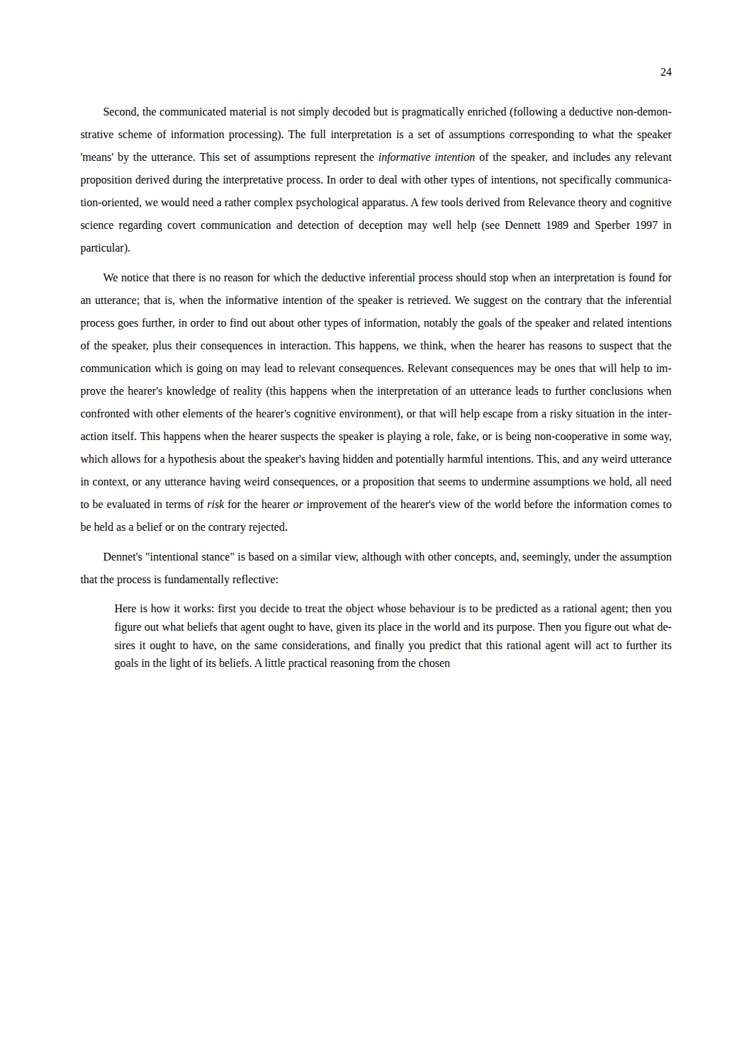24
Second, the communicated material is not simply decoded but is pragmatically enriched (following a deductive non-demonstrative scheme of information processing). The full interpretation is a set of assumptions corresponding to what the speaker 'means' by the utterance. This set of assumptions represent the informative intention of the speaker, and includes any relevant proposition derived during the interpretative process. In order to deal with other types of intentions, not specifically communication-oriented, we would need a rather complex psychological apparatus. A few tools derived from Relevance theory and cognitive science regarding covert communication and detection of deception may well help (see Dennett 1989 and Sperber 1997 in particular).
We notice that there is no reason for which the deductive inferential process should stop when an interpretation is found for an utterance; that is, when the informative intention of the speaker is retrieved. We suggest on the contrary that the inferential process goes further, in order to find out about other types of information, notably the goals of the speaker and related intentions of the speaker, plus their consequences in interaction. This happens, we think, when the hearer has reasons to suspect that the communication which is going on may lead to relevant consequences. Relevant consequences may be ones that will help to improve the hearer's knowledge of reality (this happens when the interpretation of an utterance leads to further conclusions when confronted with other elements of the hearer's cognitive environment), or that will help escape from a risky situation in the interaction itself. This happens when the hearer suspects the speaker is playing a role, fake, or is being non-cooperative in some way, which allows for a hypothesis about the speaker's having hidden and potentially harmful intentions. This, and any weird utterance in context, or any utterance having weird consequences, or a proposition that seems to undermine assumptions we hold, all need to be evaluated in terms of risk for the hearer or improvement of the hearer's view of the world before the information comes to be held as a belief or on the contrary rejected.
Dennet's "intentional stance" is based on a similar view, although with other concepts, and, seemingly, under the assumption that the process is fundamentally reflective:
Here is how it works: first you decide to treat the object whose behaviour is to be predicted as a rational agent; then you figure out what beliefs that agent ought to have, given its place in the world and its purpose. Then you figure out what desires it ought to have, on the same considerations, and finally you predict that this rational agent will act to further its goals in the light of its beliefs. A little practical reasoning from the chosen